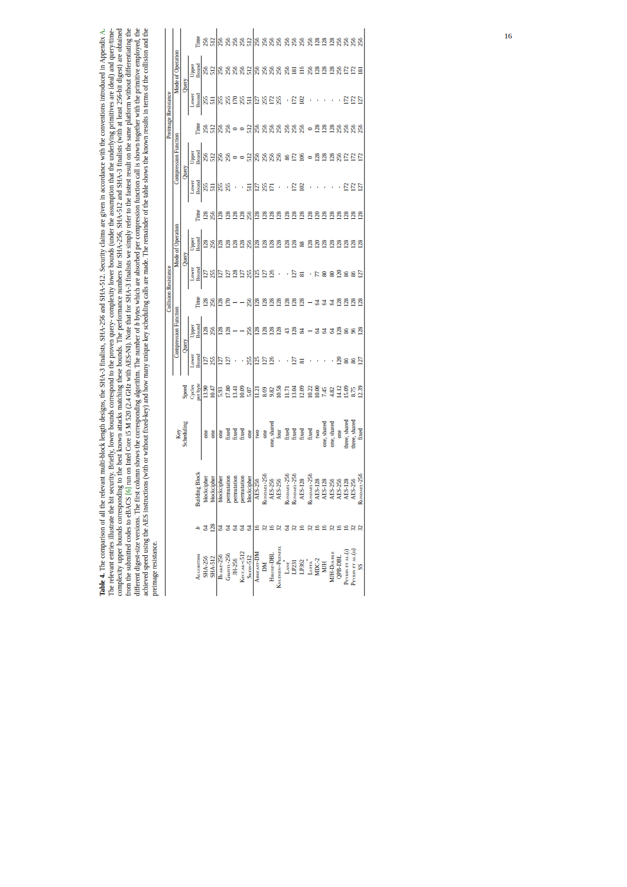16
Table 4. The comparison of all the relevant multi-block length designs, the SHA-3 finalists, SHA-256 and SHA-512. Security claims are given in accordance with the conventions introduced in Appendix A. The relevant entries illustrate the bit security. Briefly, lower bounds correspond to the proven query- complexity lower bounds (under the assumption that the underlying primitives are ideal) and query/time-complexity upper bounds corresponding to the best known attacks matching these bounds. The performance numbers for SHA-256, SHA-512 and SHA-3 finalists (with at least 256-bit digest) are obtained from the submitted codes to eBACS [6] run on Intel Core i5 M 520 (2.4 GHz with AES-NI). Note that for SHA-3 finalists we simply refer to the fastest result on the same platform without differentiating the different digest-size versions. The first column shows the corresponding algorithm. The number of b bytes which are absorbed per compression function call is shown together with the primitive employed, the achieved speed using the AES instructions (with or without fixed-key) and how many unique key scheduling calls are made. The remainder of the table shows the known results in terms of the collision and the preimage resistance.
| Algorithm | b | Building Block | Key Scheduling | Speed | Collision Resistance | Preimage Resistance |
| --- | --- | --- | --- | --- | --- | --- |
| Compression Function | Mode of Operation | Compression Function | Mode of Operation |
| Query | Time | Query | Time | Query | Time | Query | Time |
| | Cycles per byte | Lower Bound | Upper Bound | Lower Bound | Upper Bound | Lower Bound | Upper Bound | Lower Bound | Upper Bound |
| SHA-256 | 64 | blockcipher | one | 13.90 | 127 | 128 | 128 | 127 | 128 | 128 | 255 | 256 | 256 | 255 | 256 | 256 |
| SHA-512 | 128 | blockcipher | one | 10.47 | 255 | 256 | 256 | 255 | 256 | 256 | 511 | 512 | 512 | 511 | 512 | 512 |
| Blake-256 | 64 | blockcipher | one | 5.93 | 127 | 128 | 128 | 127 | 128 | 128 | 255 | 256 | 256 | 255 | 256 | 256 |
| Grøstl-256 | 64 | permutation | fixed | 17.80 | 127 | 128 | 170 | 127 | 128 | 128 | 255 | 256 | 256 | 255 | 256 | 256 |
| JH-256 | 64 | permutation | fixed | 13.41 | - | 1 | 1 | 128 | 128 | 128 | - | 0 | 0 | 170 | 256 | 256 |
| Keccak-c512 | 64 | permutation | fixed | 10.09 | - | 1 | 1 | 127 | 128 | 128 | - | 0 | 0 | 255 | 256 | 256 |
| Skein-512 | 64 | blockcipher | one | 5.07 | 255 | 256 | 256 | 255 | 256 | 256 | 511 | 512 | 512 | 511 | 512 | 512 |
| Abreast-DM | 16 | AES-256 | two | 11.21 | 125 | 128 | 128 | 125 | 128 | 128 | 127 | 256 | 256 | 127 | 256 | 256 |
| DM | 32 | Rijndael-256 | one | 8.69 | 127 | 128 | 128 | 127 | 128 | 128 | 255 | 256 | 256 | 255 | 256 | 256 |
| Hirose-DBL | 16 | AES-256 | one, shared | 9.82 | 126 | 128 | 128 | 126 | 128 | 128 | 171 | 256 | 256 | 172 | 256 | 256 |
| Knudsen–Preneel | 32 | AES-256 | four | 10.58 | - | 128 | 128 | - | 128 | 128 | - | 256 | 256 | 255 | 256 | 256 |
| Lane * | 64 | Rijndael-256 | fixed | 11.71 | - | 43 | 128 | - | 128 | 128 | - | 86 | 256 | - | 256 | 256 |
| LP231 | 32 | Rijndael-256 | fixed | 13.04 | 127 | 128 | 128 | 127 | 128 | 128 | 172 | 172 | 256 | 172 | 181 | 256 |
| LP362 | 16 | AES-128 | fixed | 12.09 | 81 | 84 | 128 | 81 | 88 | 128 | 102 | 106 | 256 | 102 | 116 | 256 |
| Luffa * | 32 | Rijndael-256 | fixed | 10.22 | - | 1 | 1 | - | 128 | 128 | - | 0 | 0 | - | 256 | 256 |
| MDC-2 | 16 | AES-128 | two | 10.00 | - | 64 | 64 | 77 | 120 | 120 | - | 128 | 128 | - | 128 | 128 |
| MJH | 16 | AES-128 | one, shared | 7.45 | - | 64 | 64 | 80 | 128 | 128 | - | 128 | 128 | - | 128 | 128 |
| MJH-Double | 32 | AES-256 | one, shared | 4.82 | - | 64 | 64 | 80 | 128 | 128 | - | 128 | 128 | - | 128 | 128 |
| QPB-DBL | 16 | AES-256 | one | 14.12 | 120 | 128 | 128 | 120 | 128 | 128 | - | 256 | 256 | - | 256 | 256 |
| Peyrin et al.(i) | 16 | AES-128 | three, shared | 15.09 | 86 | 86 | 128 | 86 | 128 | 128 | 172 | 172 | 256 | 172 | 172 | 256 |
| Peyrin et al.(ii) | 32 | AES-256 | three, shared | 8.75 | 86 | 96 | 128 | 86 | 128 | 128 | 172 | 172 | 256 | 172 | 172 | 256 |
| SS | 32 | Rijndael-256 | fixed | 12.39 | 127 | 128 | 128 | 127 | 128 | 128 | 127 | 172 | 256 | 127 | 181 | 256 |